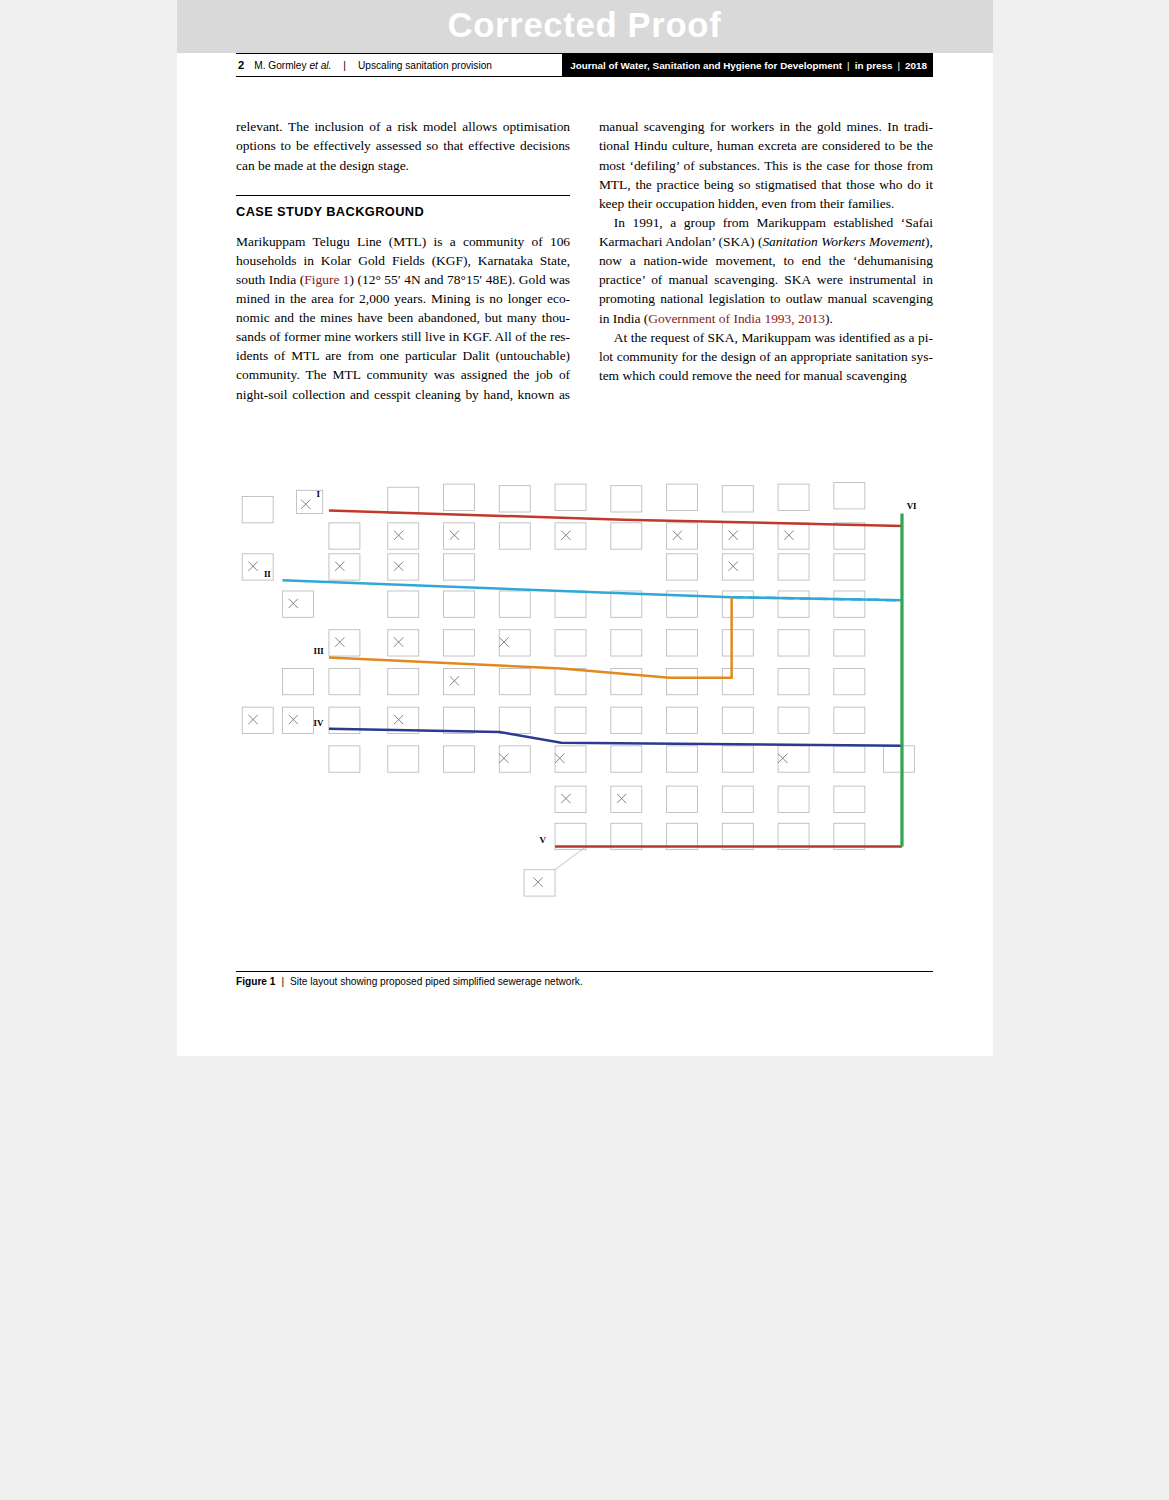Corrected Proof
2 M. Gormley et al. | Upscaling sanitation provision
Journal of Water, Sanitation and Hygiene for Development | in press | 2018
relevant. The inclusion of a risk model allows optimisation options to be effectively assessed so that effective decisions can be made at the design stage.
CASE STUDY BACKGROUND
Marikuppam Telugu Line (MTL) is a community of 106 households in Kolar Gold Fields (KGF), Karnataka State, south India (Figure 1) (12° 55′ 4N and 78°15′ 48E). Gold was mined in the area for 2,000 years. Mining is no longer economic and the mines have been abandoned, but many thousands of former mine workers still live in KGF. All of the residents of MTL are from one particular Dalit (untouchable) community. The MTL community was assigned the job of night-soil collection and cesspit cleaning by hand, known as manual scavenging for workers in the gold mines. In traditional Hindu culture, human excreta are considered to be the most ‘defiling’ of substances. This is the case for those from MTL, the practice being so stigmatised that those who do it keep their occupation hidden, even from their families.
In 1991, a group from Marikuppam established ‘Safai Karmachari Andolan’ (SKA) (Sanitation Workers Movement), now a nation-wide movement, to end the ‘dehumanising practice’ of manual scavenging. SKA were instrumental in promoting national legislation to outlaw manual scavenging in India (Government of India 1993, 2013).
At the request of SKA, Marikuppam was identified as a pilot community for the design of an appropriate sanitation system which could remove the need for manual scavenging
I II III IV V VI
Figure 1|Site layout showing proposed piped simplified sewerage network.